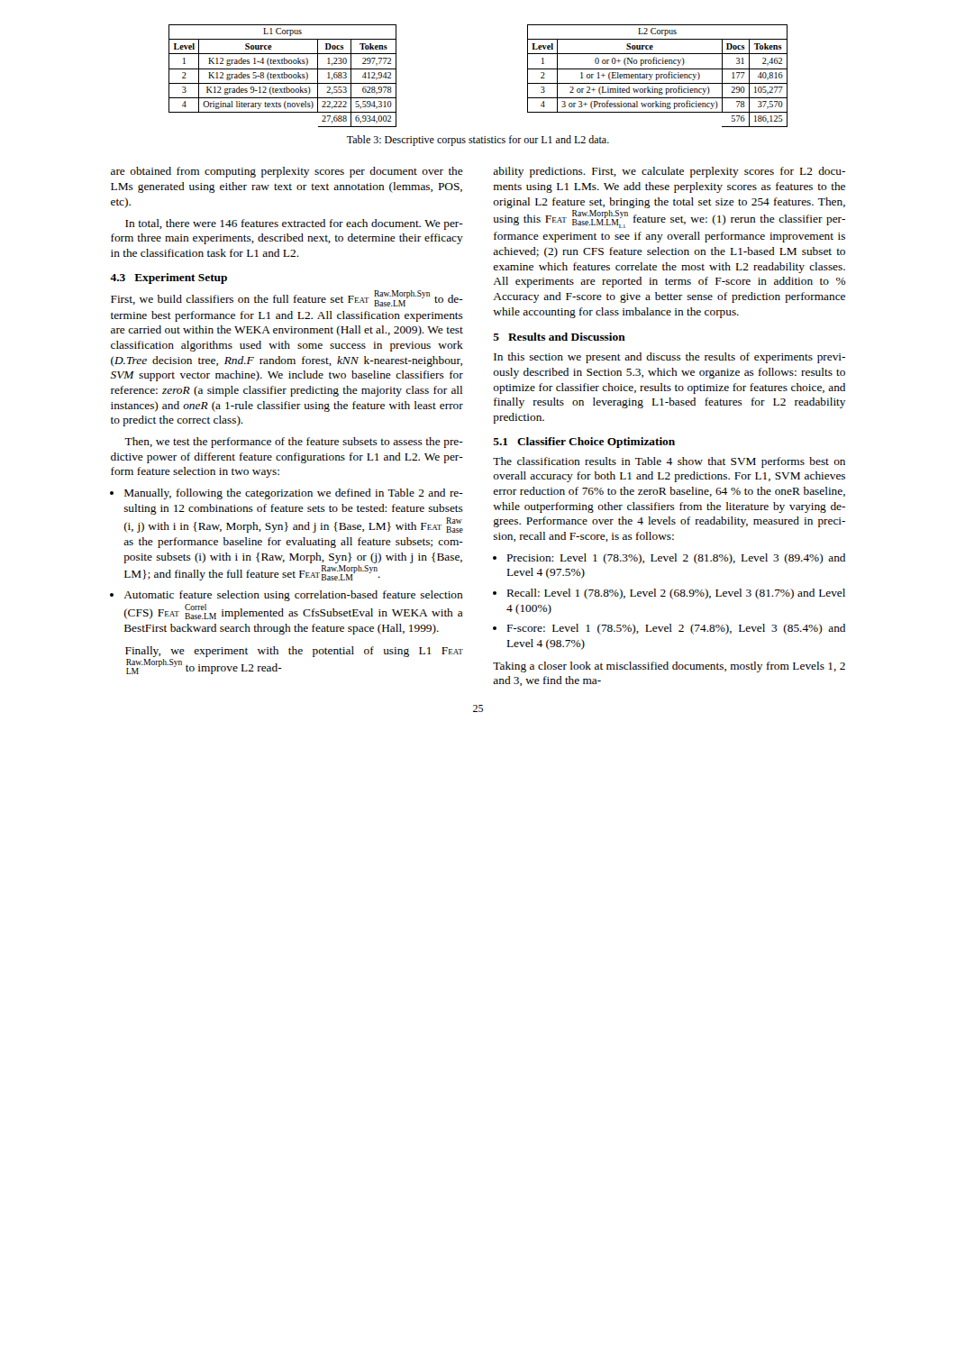L1 Corpus
| Level | Source | Docs | Tokens |
| --- | --- | --- | --- |
| 1 | K12 grades 1-4 (textbooks) | 1,230 | 297,772 |
| 2 | K12 grades 5-8 (textbooks) | 1,683 | 412,942 |
| 3 | K12 grades 9-12 (textbooks) | 2,553 | 628,978 |
| 4 | Original literary texts (novels) | 22,222 | 5,594,310 |
| | | 27,688 | 6,934,002 |
L2 Corpus
| Level | Source | Docs | Tokens |
| --- | --- | --- | --- |
| 1 | 0 or 0+ (No proficiency) | 31 | 2,462 |
| 2 | 1 or 1+ (Elementary proficiency) | 177 | 40,816 |
| 3 | 2 or 2+ (Limited working proficiency) | 290 | 105,277 |
| 4 | 3 or 3+ (Professional working proficiency) | 78 | 37,570 |
| | | 576 | 186,125 |
Table 3: Descriptive corpus statistics for our L1 and L2 data.
are obtained from computing perplexity scores per document over the LMs generated using either raw text or text annotation (lemmas, POS, etc).
In total, there were 146 features extracted for each document. We perform three main experiments, described next, to determine their efficacy in the classification task for L1 and L2.
4.3 Experiment Setup
First, we build classifiers on the full feature set Feat Raw.Morph.Syn Base.LM to determine best performance for L1 and L2. All classification experiments are carried out within the WEKA environment (Hall et al., 2009). We test classification algorithms used with some success in previous work (D.Tree decision tree, Rnd.F random forest, kNN k-nearest-neighbour, SVM support vector machine). We include two baseline classifiers for reference: zeroR (a simple classifier predicting the majority class for all instances) and oneR (a 1-rule classifier using the feature with least error to predict the correct class).
Then, we test the performance of the feature subsets to assess the predictive power of different feature configurations for L1 and L2. We perform feature selection in two ways:
Manually, following the categorization we defined in Table 2 and resulting in 12 combinations of feature sets to be tested: feature subsets (i, j) with i in {Raw, Morph, Syn} and j in {Base, LM} with Feat Raw Base as the performance baseline for evaluating all feature subsets; composite subsets (i) with i in {Raw, Morph, Syn} or (j) with j in {Base, LM}; and finally the full feature set Feat Raw.Morph.Syn Base.LM.
Automatic feature selection using correlation-based feature selection (CFS) Feat Correl Base.LM implemented as CfsSubsetEval in WEKA with a BestFirst backward search through the feature space (Hall, 1999).
Finally, we experiment with the potential of using L1 Feat Raw.Morph.Syn LM to improve L2 read-
ability predictions. First, we calculate perplexity scores for L2 documents using L1 LMs. We add these perplexity scores as features to the original L2 feature set, bringing the total set size to 254 features. Then, using this Feat Raw.Morph.Syn Base.LM.LML1 feature set, we: (1) rerun the classifier performance experiment to see if any overall performance improvement is achieved; (2) run CFS feature selection on the L1-based LM subset to examine which features correlate the most with L2 readability classes. All experiments are reported in terms of F-score in addition to % Accuracy and F-score to give a better sense of prediction performance while accounting for class imbalance in the corpus.
5 Results and Discussion
In this section we present and discuss the results of experiments previously described in Section 5.3, which we organize as follows: results to optimize for classifier choice, results to optimize for features choice, and finally results on leveraging L1-based features for L2 readability prediction.
5.1 Classifier Choice Optimization
The classification results in Table 4 show that SVM performs best on overall accuracy for both L1 and L2 predictions. For L1, SVM achieves error reduction of 76% to the zeroR baseline, 64 % to the oneR baseline, while outperforming other classifiers from the literature by varying degrees. Performance over the 4 levels of readability, measured in precision, recall and F-score, is as follows:
Precision: Level 1 (78.3%), Level 2 (81.8%), Level 3 (89.4%) and Level 4 (97.5%)
Recall: Level 1 (78.8%), Level 2 (68.9%), Level 3 (81.7%) and Level 4 (100%)
F-score: Level 1 (78.5%), Level 2 (74.8%), Level 3 (85.4%) and Level 4 (98.7%)
Taking a closer look at misclassified documents, mostly from Levels 1, 2 and 3, we find the ma-
25